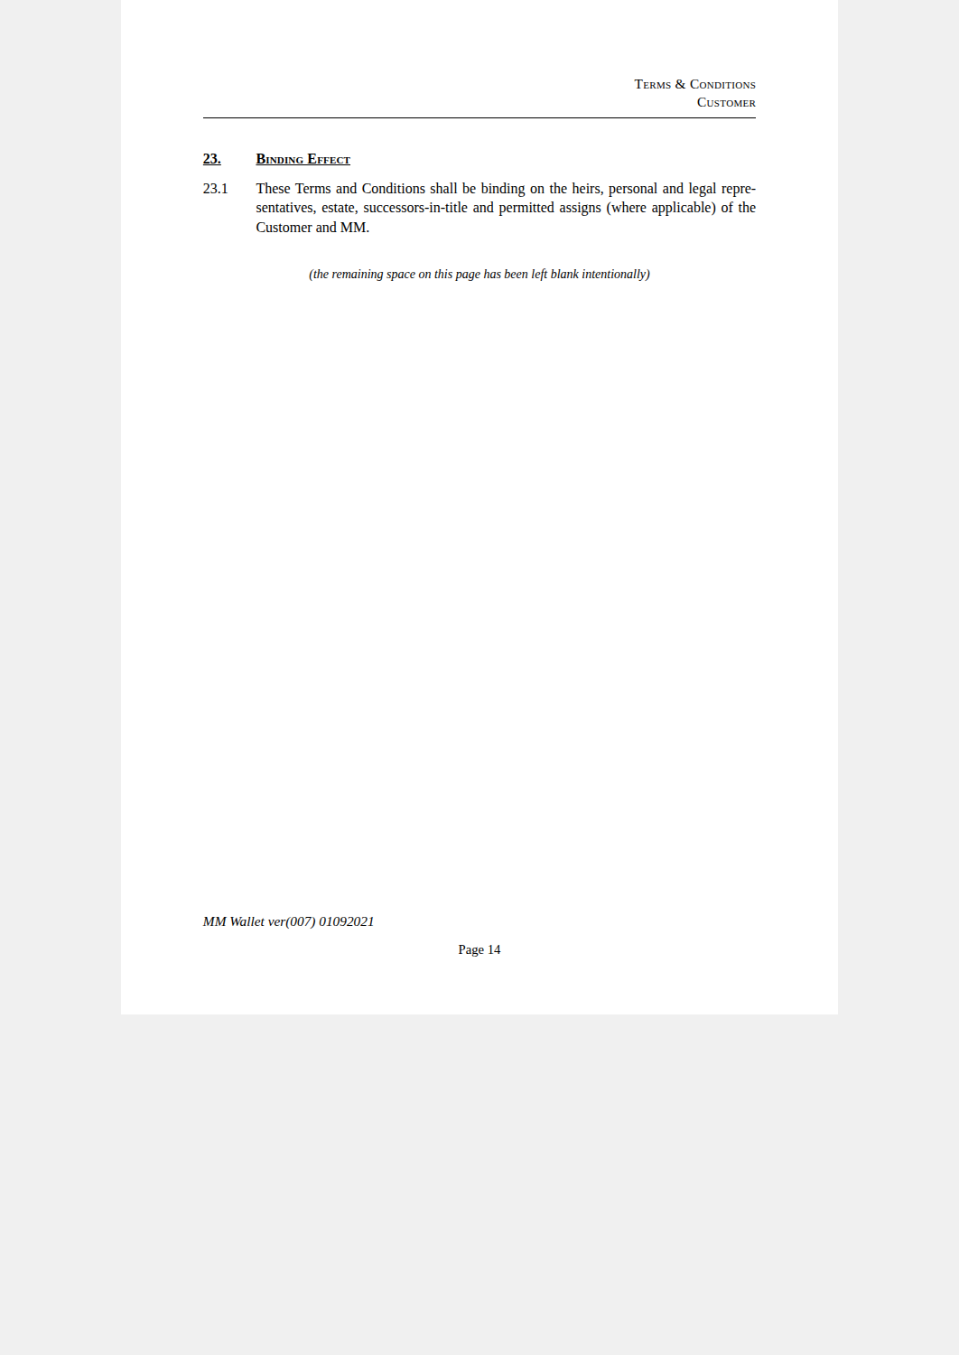Terms & Conditions Customer
23. Binding Effect
23.1 These Terms and Conditions shall be binding on the heirs, personal and legal representatives, estate, successors-in-title and permitted assigns (where applicable) of the Customer and MM.
(the remaining space on this page has been left blank intentionally)
MM Wallet ver(007) 01092021
Page 14